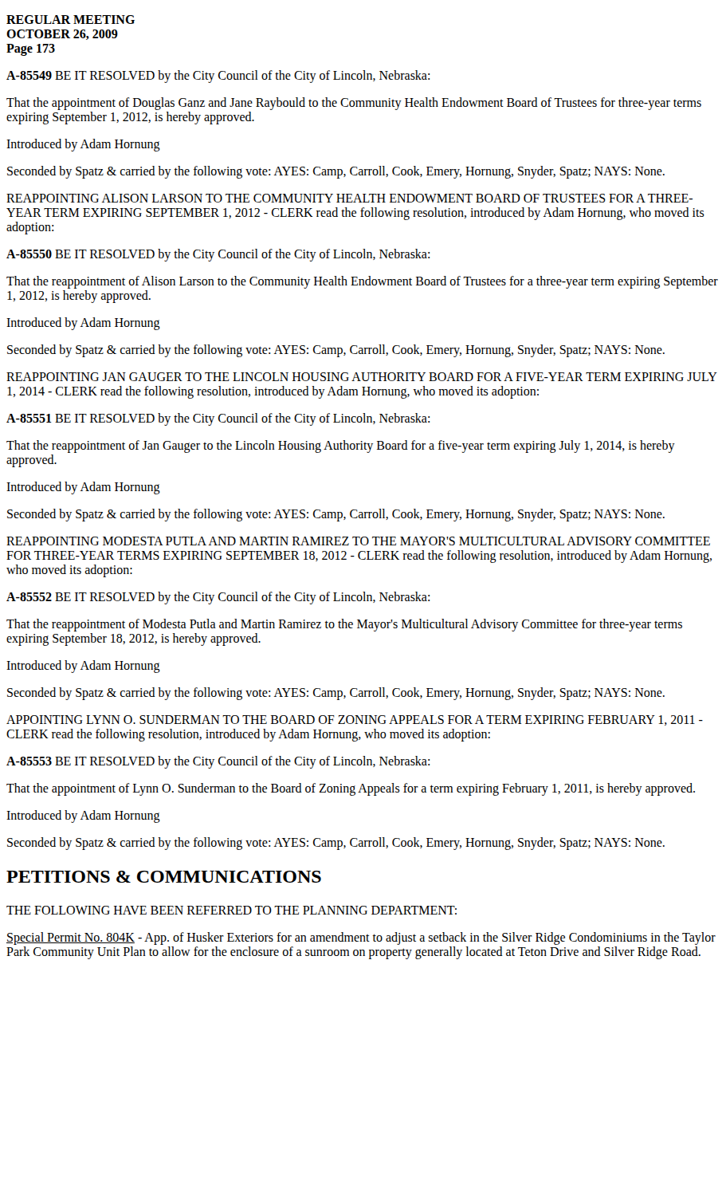REGULAR MEETING
OCTOBER 26, 2009
Page 173
A-85549 BE IT RESOLVED by the City Council of the City of Lincoln, Nebraska:
That the appointment of Douglas Ganz and Jane Raybould to the Community Health Endowment Board of Trustees for three-year terms expiring September 1, 2012, is hereby approved.
Introduced by Adam Hornung
Seconded by Spatz & carried by the following vote: AYES: Camp, Carroll, Cook, Emery, Hornung, Snyder, Spatz; NAYS: None.
REAPPOINTING ALISON LARSON TO THE COMMUNITY HEALTH ENDOWMENT BOARD OF TRUSTEES FOR A THREE-YEAR TERM EXPIRING SEPTEMBER 1, 2012 - CLERK read the following resolution, introduced by Adam Hornung, who moved its adoption:
A-85550 BE IT RESOLVED by the City Council of the City of Lincoln, Nebraska:
That the reappointment of Alison Larson to the Community Health Endowment Board of Trustees for a three-year term expiring September 1, 2012, is hereby approved.
Introduced by Adam Hornung
Seconded by Spatz & carried by the following vote: AYES: Camp, Carroll, Cook, Emery, Hornung, Snyder, Spatz; NAYS: None.
REAPPOINTING JAN GAUGER TO THE LINCOLN HOUSING AUTHORITY BOARD FOR A FIVE-YEAR TERM EXPIRING JULY 1, 2014 - CLERK read the following resolution, introduced by Adam Hornung, who moved its adoption:
A-85551 BE IT RESOLVED by the City Council of the City of Lincoln, Nebraska:
That the reappointment of Jan Gauger to the Lincoln Housing Authority Board for a five-year term expiring July 1, 2014, is hereby approved.
Introduced by Adam Hornung
Seconded by Spatz & carried by the following vote: AYES: Camp, Carroll, Cook, Emery, Hornung, Snyder, Spatz; NAYS: None.
REAPPOINTING MODESTA PUTLA AND MARTIN RAMIREZ TO THE MAYOR'S MULTICULTURAL ADVISORY COMMITTEE FOR THREE-YEAR TERMS EXPIRING SEPTEMBER 18, 2012 - CLERK read the following resolution, introduced by Adam Hornung, who moved its adoption:
A-85552 BE IT RESOLVED by the City Council of the City of Lincoln, Nebraska:
That the reappointment of Modesta Putla and Martin Ramirez to the Mayor's Multicultural Advisory Committee for three-year terms expiring September 18, 2012, is hereby approved.
Introduced by Adam Hornung
Seconded by Spatz & carried by the following vote: AYES: Camp, Carroll, Cook, Emery, Hornung, Snyder, Spatz; NAYS: None.
APPOINTING LYNN O. SUNDERMAN TO THE BOARD OF ZONING APPEALS FOR A TERM EXPIRING FEBRUARY 1, 2011 - CLERK read the following resolution, introduced by Adam Hornung, who moved its adoption:
A-85553 BE IT RESOLVED by the City Council of the City of Lincoln, Nebraska:
That the appointment of Lynn O. Sunderman to the Board of Zoning Appeals for a term expiring February 1, 2011, is hereby approved.
Introduced by Adam Hornung
Seconded by Spatz & carried by the following vote: AYES: Camp, Carroll, Cook, Emery, Hornung, Snyder, Spatz; NAYS: None.
PETITIONS & COMMUNICATIONS
THE FOLLOWING HAVE BEEN REFERRED TO THE PLANNING DEPARTMENT:
Special Permit No. 804K - App. of Husker Exteriors for an amendment to adjust a setback in the Silver Ridge Condominiums in the Taylor Park Community Unit Plan to allow for the enclosure of a sunroom on property generally located at Teton Drive and Silver Ridge Road.